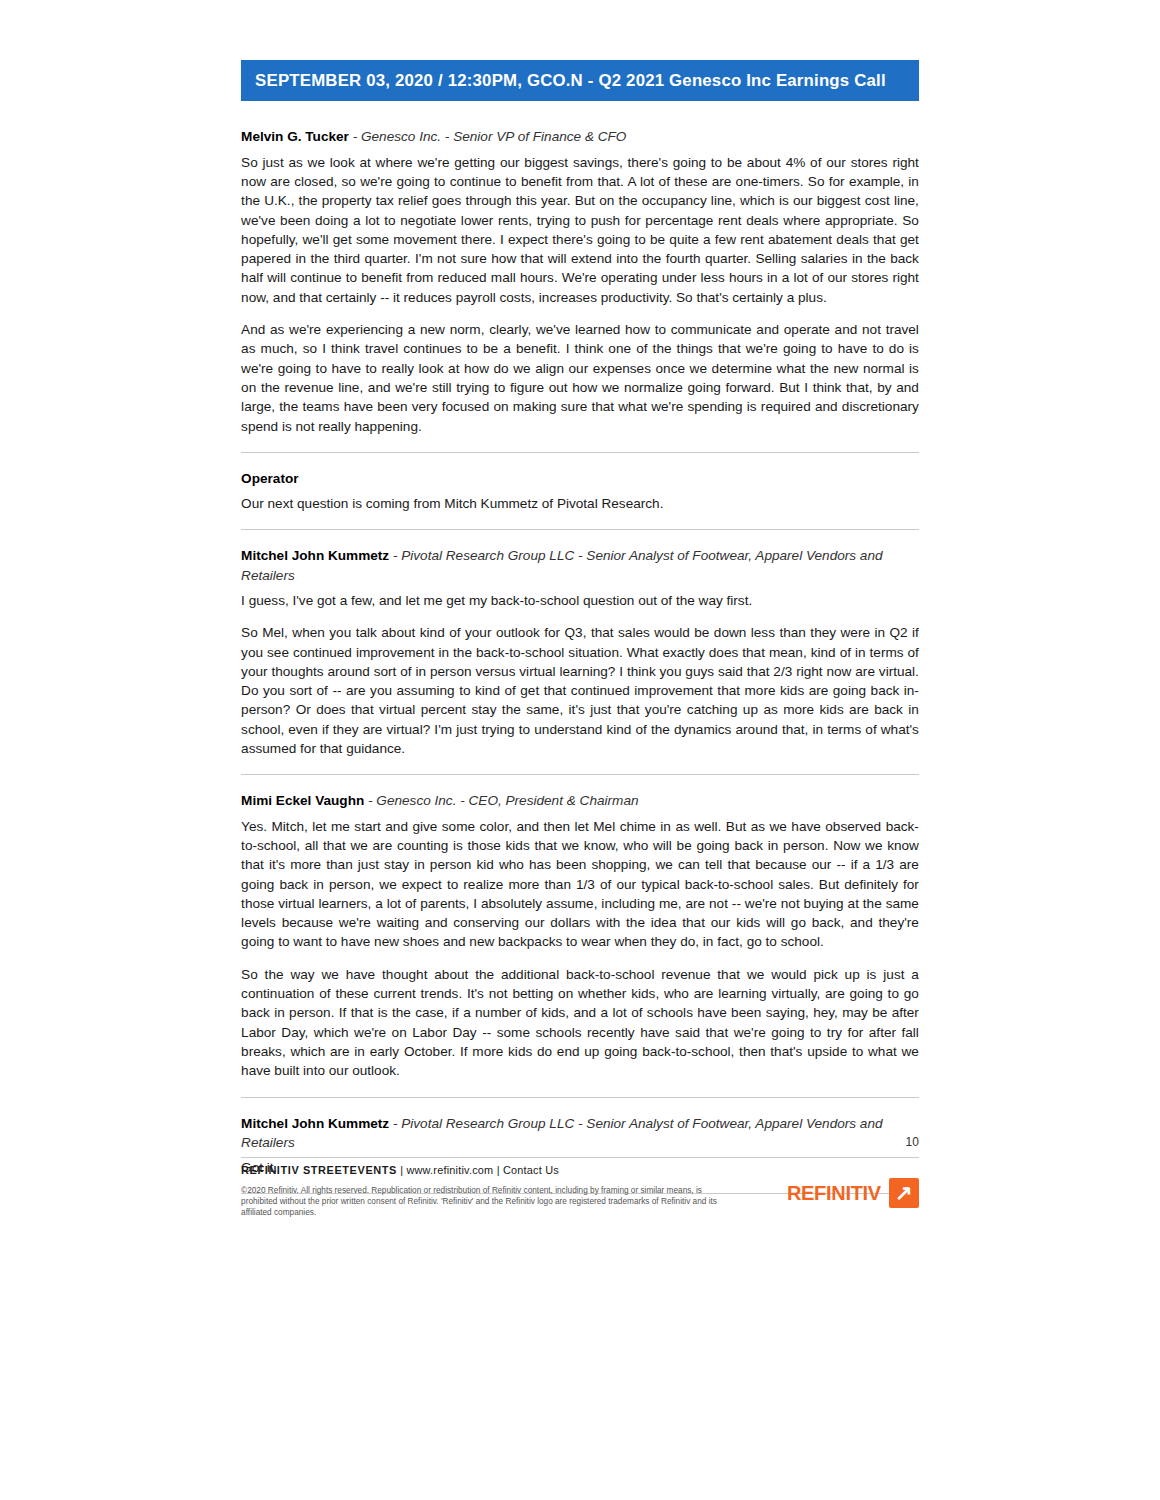SEPTEMBER 03, 2020 / 12:30PM, GCO.N - Q2 2021 Genesco Inc Earnings Call
Melvin G. Tucker - Genesco Inc. - Senior VP of Finance & CFO
So just as we look at where we're getting our biggest savings, there's going to be about 4% of our stores right now are closed, so we're going to continue to benefit from that. A lot of these are one-timers. So for example, in the U.K., the property tax relief goes through this year. But on the occupancy line, which is our biggest cost line, we've been doing a lot to negotiate lower rents, trying to push for percentage rent deals where appropriate. So hopefully, we'll get some movement there. I expect there's going to be quite a few rent abatement deals that get papered in the third quarter. I'm not sure how that will extend into the fourth quarter. Selling salaries in the back half will continue to benefit from reduced mall hours. We're operating under less hours in a lot of our stores right now, and that certainly -- it reduces payroll costs, increases productivity. So that's certainly a plus.
And as we're experiencing a new norm, clearly, we've learned how to communicate and operate and not travel as much, so I think travel continues to be a benefit. I think one of the things that we're going to have to do is we're going to have to really look at how do we align our expenses once we determine what the new normal is on the revenue line, and we're still trying to figure out how we normalize going forward. But I think that, by and large, the teams have been very focused on making sure that what we're spending is required and discretionary spend is not really happening.
Operator
Our next question is coming from Mitch Kummetz of Pivotal Research.
Mitchel John Kummetz - Pivotal Research Group LLC - Senior Analyst of Footwear, Apparel Vendors and Retailers
I guess, I've got a few, and let me get my back-to-school question out of the way first.
So Mel, when you talk about kind of your outlook for Q3, that sales would be down less than they were in Q2 if you see continued improvement in the back-to-school situation. What exactly does that mean, kind of in terms of your thoughts around sort of in person versus virtual learning? I think you guys said that 2/3 right now are virtual. Do you sort of -- are you assuming to kind of get that continued improvement that more kids are going back in-person? Or does that virtual percent stay the same, it's just that you're catching up as more kids are back in school, even if they are virtual? I'm just trying to understand kind of the dynamics around that, in terms of what's assumed for that guidance.
Mimi Eckel Vaughn - Genesco Inc. - CEO, President & Chairman
Yes. Mitch, let me start and give some color, and then let Mel chime in as well. But as we have observed back-to-school, all that we are counting is those kids that we know, who will be going back in person. Now we know that it's more than just stay in person kid who has been shopping, we can tell that because our -- if a 1/3 are going back in person, we expect to realize more than 1/3 of our typical back-to-school sales. But definitely for those virtual learners, a lot of parents, I absolutely assume, including me, are not -- we're not buying at the same levels because we're waiting and conserving our dollars with the idea that our kids will go back, and they're going to want to have new shoes and new backpacks to wear when they do, in fact, go to school.
So the way we have thought about the additional back-to-school revenue that we would pick up is just a continuation of these current trends. It's not betting on whether kids, who are learning virtually, are going to go back in person. If that is the case, if a number of kids, and a lot of schools have been saying, hey, may be after Labor Day, which we're on Labor Day -- some schools recently have said that we're going to try for after fall breaks, which are in early October. If more kids do end up going back-to-school, then that's upside to what we have built into our outlook.
Mitchel John Kummetz - Pivotal Research Group LLC - Senior Analyst of Footwear, Apparel Vendors and Retailers
Got it.
10
REFINITIV STREETEVENTS | www.refinitiv.com | Contact Us
©2020 Refinitiv. All rights reserved. Republication or redistribution of Refinitiv content, including by framing or similar means, is prohibited without the prior written consent of Refinitiv. 'Refinitiv' and the Refinitiv logo are registered trademarks of Refinitiv and its affiliated companies.
REFINITIV ↗